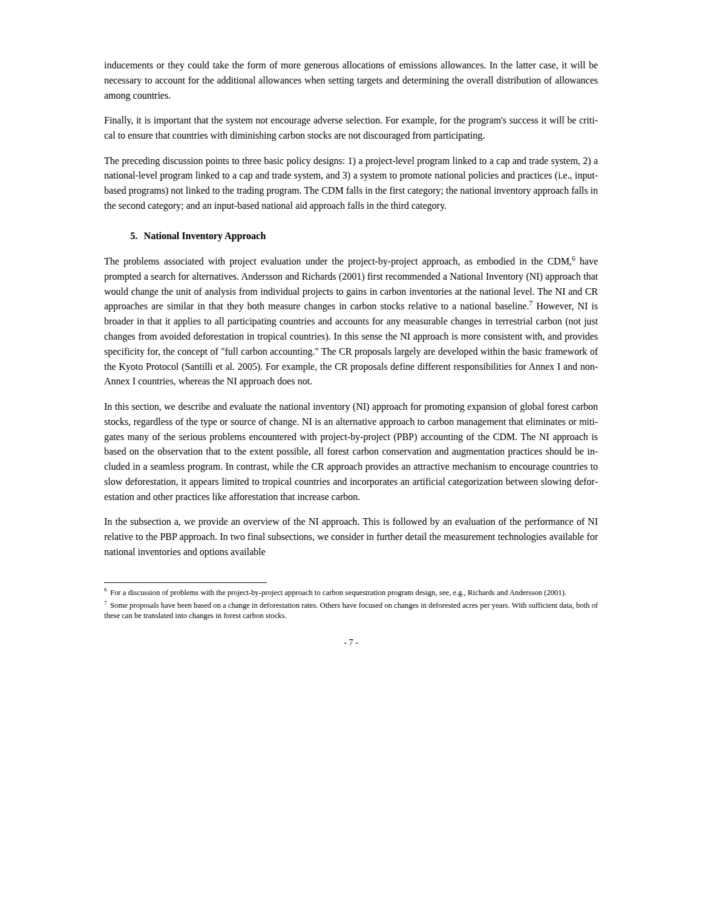inducements or they could take the form of more generous allocations of emissions allowances. In the latter case, it will be necessary to account for the additional allowances when setting targets and determining the overall distribution of allowances among countries.
Finally, it is important that the system not encourage adverse selection. For example, for the program's success it will be critical to ensure that countries with diminishing carbon stocks are not discouraged from participating.
The preceding discussion points to three basic policy designs: 1) a project-level program linked to a cap and trade system, 2) a national-level program linked to a cap and trade system, and 3) a system to promote national policies and practices (i.e., input-based programs) not linked to the trading program. The CDM falls in the first category; the national inventory approach falls in the second category; and an input-based national aid approach falls in the third category.
5. National Inventory Approach
The problems associated with project evaluation under the project-by-project approach, as embodied in the CDM,6 have prompted a search for alternatives. Andersson and Richards (2001) first recommended a National Inventory (NI) approach that would change the unit of analysis from individual projects to gains in carbon inventories at the national level. The NI and CR approaches are similar in that they both measure changes in carbon stocks relative to a national baseline.7 However, NI is broader in that it applies to all participating countries and accounts for any measurable changes in terrestrial carbon (not just changes from avoided deforestation in tropical countries). In this sense the NI approach is more consistent with, and provides specificity for, the concept of "full carbon accounting." The CR proposals largely are developed within the basic framework of the Kyoto Protocol (Santilli et al. 2005). For example, the CR proposals define different responsibilities for Annex I and non-Annex I countries, whereas the NI approach does not.
In this section, we describe and evaluate the national inventory (NI) approach for promoting expansion of global forest carbon stocks, regardless of the type or source of change. NI is an alternative approach to carbon management that eliminates or mitigates many of the serious problems encountered with project-by-project (PBP) accounting of the CDM. The NI approach is based on the observation that to the extent possible, all forest carbon conservation and augmentation practices should be included in a seamless program. In contrast, while the CR approach provides an attractive mechanism to encourage countries to slow deforestation, it appears limited to tropical countries and incorporates an artificial categorization between slowing deforestation and other practices like afforestation that increase carbon.
In the subsection a, we provide an overview of the NI approach. This is followed by an evaluation of the performance of NI relative to the PBP approach. In two final subsections, we consider in further detail the measurement technologies available for national inventories and options available
6 For a discussion of problems with the project-by-project approach to carbon sequestration program design, see, e.g., Richards and Andersson (2001).
7 Some proposals have been based on a change in deforestation rates. Others have focused on changes in deforested acres per years. With sufficient data, both of these can be translated into changes in forest carbon stocks.
- 7 -